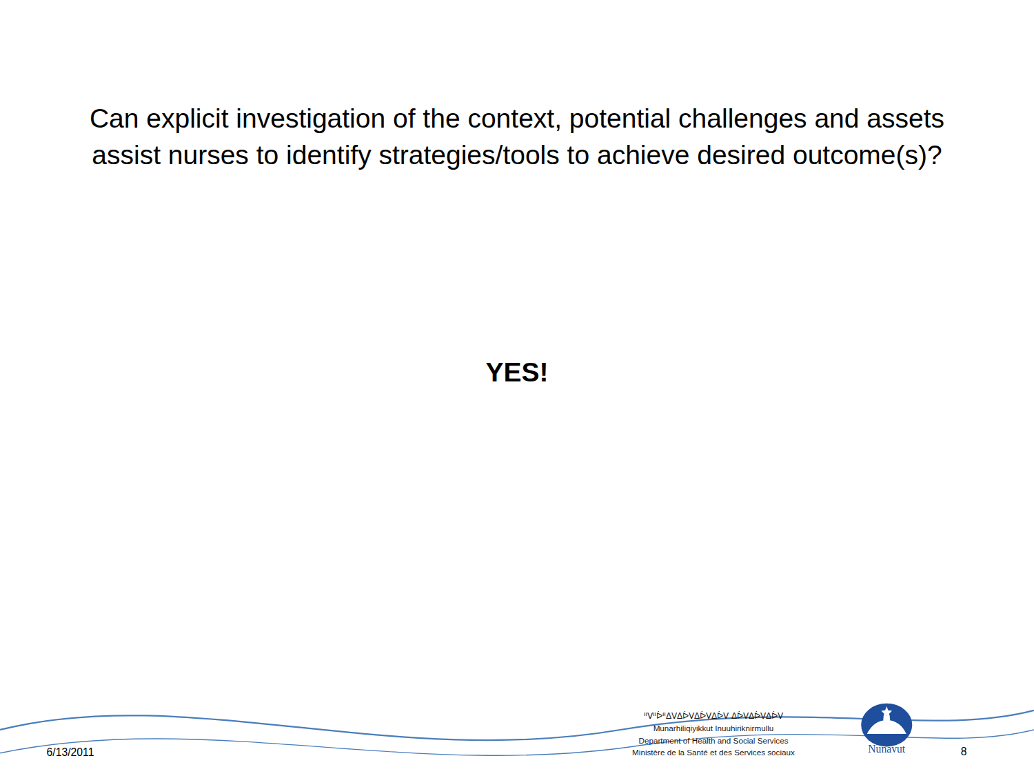Can explicit investigation of the context, potential challenges and assets assist nurses to identify strategies/tools to achieve desired outcome(s)?
YES!
6/13/2011
ᐦᐯᐦᐆᐦᐃᐯᐃᐆᐯᐃᐆᐯᐃᐆᐯ ᐃᐆᐯᐃᐆᐯᐃᐆᐯ
Munarhiliqiyikkut Inuuhiriknirmullu
Department of Health and Social Services
Ministère de la Santé et des Services sociaux
Nunavut
8